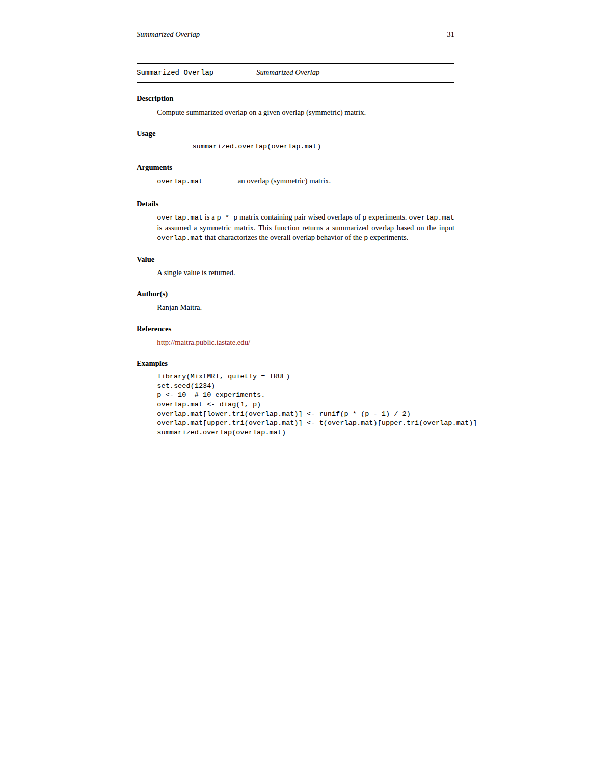Summarized Overlap 31
Summarized Overlap Summarized Overlap
Description
Compute summarized overlap on a given overlap (symmetric) matrix.
Usage
summarized.overlap(overlap.mat)
Arguments
| overlap.mat | an overlap (symmetric) matrix. |
Details
overlap.mat is a p * p matrix containing pair wised overlaps of p experiments. overlap.mat is assumed a symmetric matrix. This function returns a summarized overlap based on the input overlap.mat that charactorizes the overall overlap behavior of the p experiments.
Value
A single value is returned.
Author(s)
Ranjan Maitra.
References
http://maitra.public.iastate.edu/
Examples
library(MixfMRI, quietly = TRUE)
set.seed(1234)
p <- 10  # 10 experiments.
overlap.mat <- diag(1, p)
overlap.mat[lower.tri(overlap.mat)] <- runif(p * (p - 1) / 2)
overlap.mat[upper.tri(overlap.mat)] <- t(overlap.mat)[upper.tri(overlap.mat)]
summarized.overlap(overlap.mat)